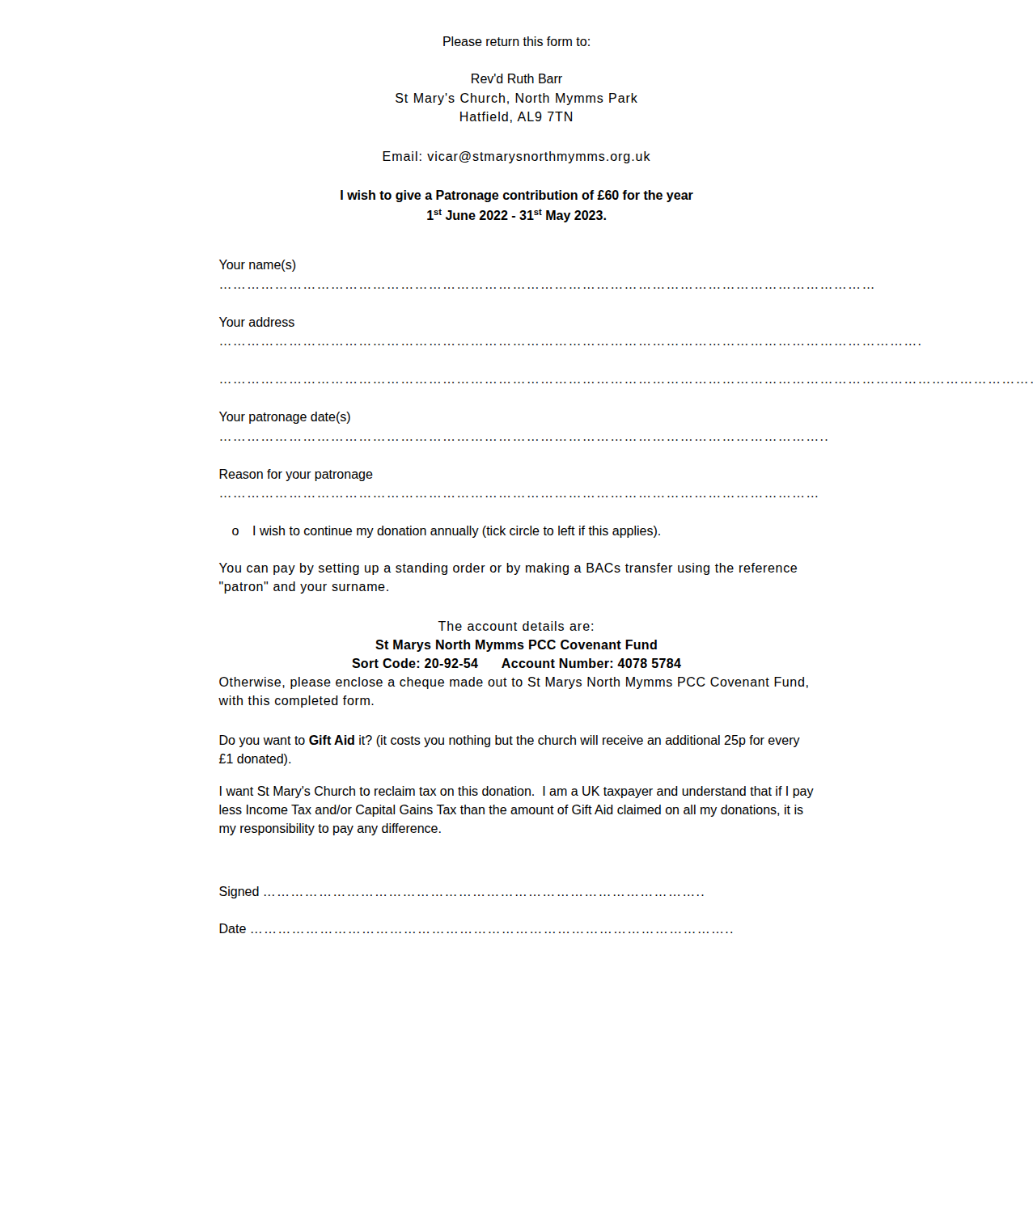Please return this form to:
Rev'd Ruth Barr
St Mary's Church, North Mymms Park
Hatfield, AL9 7TN
Email: vicar@stmarysnorthmymms.org.uk
I wish to give a Patronage contribution of £60 for the year
1st June 2022 - 31st May 2023.
Your name(s) ……………………………………………………………………………………………………………………………
Your address …………………………………………………………………………………………………………………………………….
……………………………………………………………………………………………………………………………………………………………….
Your patronage date(s) …………………………………………………………………………………………………………………..
Reason for your patronage …………………………………………………………………………………………………………………
I wish to continue my donation annually (tick circle to left if this applies).
You can pay by setting up a standing order or by making a BACs transfer using the reference "patron" and your surname.
The account details are:
St Marys North Mymms PCC Covenant Fund
Sort Code: 20-92-54 Account Number: 4078 5784
Otherwise, please enclose a cheque made out to St Marys North Mymms PCC Covenant Fund, with this completed form.
Do you want to Gift Aid it? (it costs you nothing but the church will receive an additional 25p for every £1 donated).
I want St Mary's Church to reclaim tax on this donation. I am a UK taxpayer and understand that if I pay less Income Tax and/or Capital Gains Tax than the amount of Gift Aid claimed on all my donations, it is my responsibility to pay any difference.
Signed …………………………………………………………………………………..
Date …………………………………………………………………………………………..